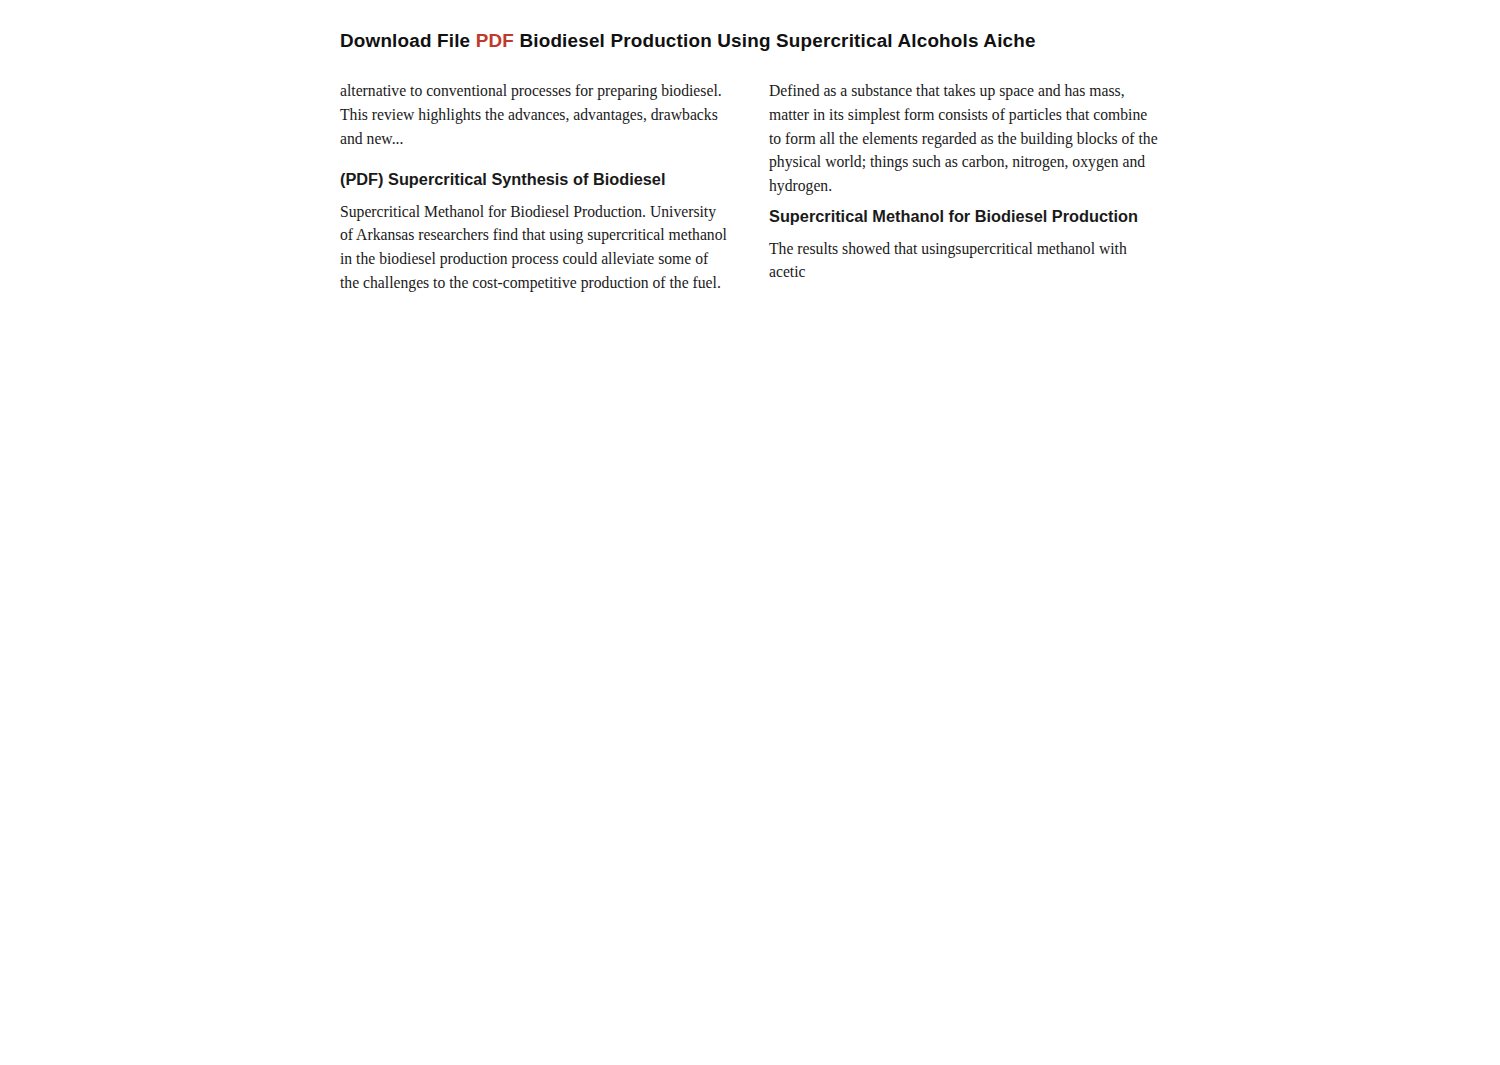Download File PDF Biodiesel Production Using Supercritical Alcohols Aiche
alternative to conventional processes for preparing biodiesel. This review highlights the advances, advantages, drawbacks and new...
(PDF) Supercritical Synthesis of Biodiesel
Supercritical Methanol for Biodiesel Production. University of Arkansas researchers find that using supercritical methanol in the biodiesel production process could alleviate some of the challenges to the cost-competitive production of the fuel. Defined as a substance that takes up space and has mass, matter in its simplest form consists of particles that combine to form all the elements regarded as the building blocks of the physical world; things such as carbon, nitrogen, oxygen and hydrogen.
Supercritical Methanol for Biodiesel Production
The results showed that usingsupercritical methanol with acetic